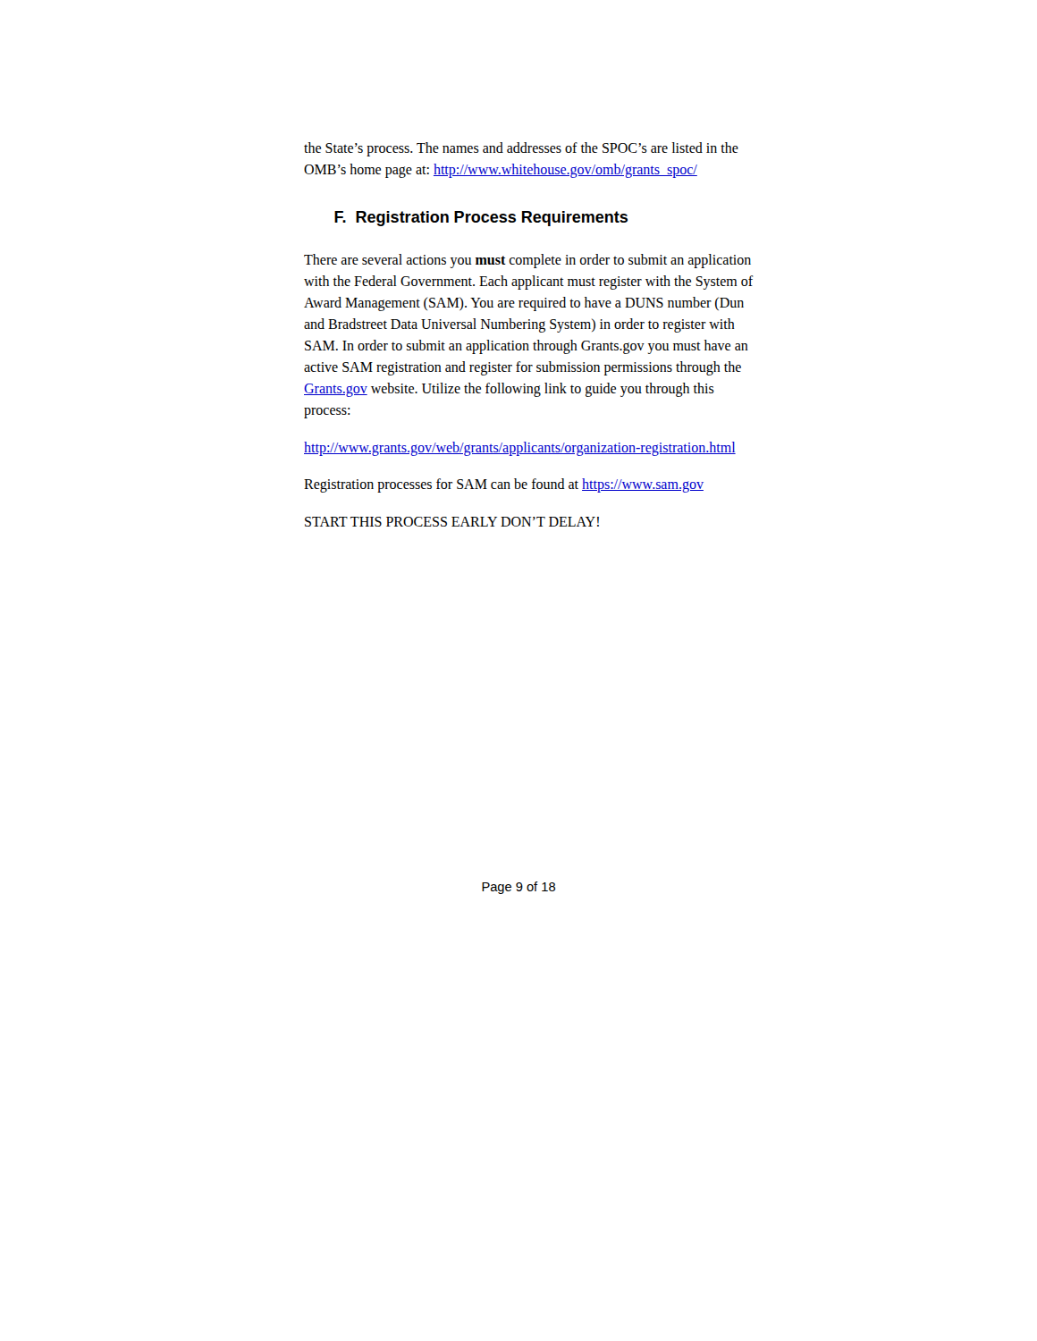the State’s process. The names and addresses of the SPOC’s are listed in the OMB’s home page at: http://www.whitehouse.gov/omb/grants_spoc/
F. Registration Process Requirements
There are several actions you must complete in order to submit an application with the Federal Government. Each applicant must register with the System of Award Management (SAM). You are required to have a DUNS number (Dun and Bradstreet Data Universal Numbering System) in order to register with SAM. In order to submit an application through Grants.gov you must have an active SAM registration and register for submission permissions through the Grants.gov website. Utilize the following link to guide you through this process:
http://www.grants.gov/web/grants/applicants/organization-registration.html
Registration processes for SAM can be found at https://www.sam.gov
START THIS PROCESS EARLY DON’T DELAY!
Page 9 of 18